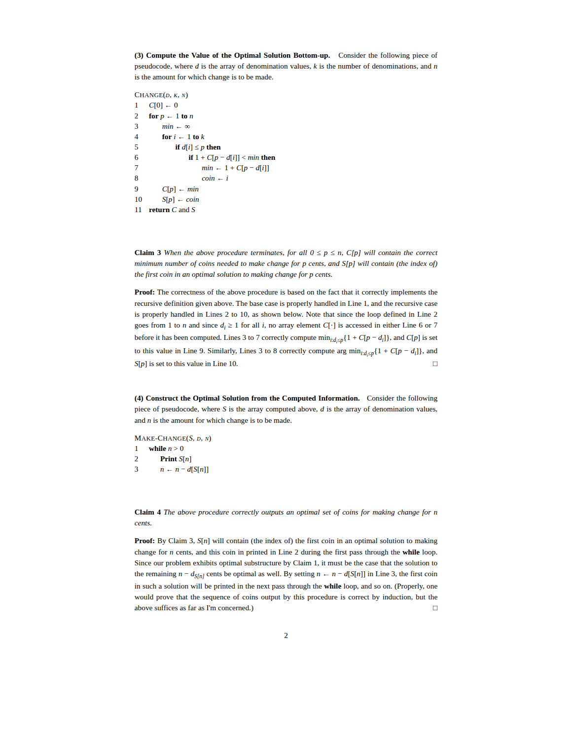(3) Compute the Value of the Optimal Solution Bottom-up. Consider the following piece of pseudocode, where d is the array of denomination values, k is the number of denominations, and n is the amount for which change is to be made.
CHANGE(d, k, n)
| 1 | C [0] ← 0 |
| 2 | for p ← 1 to n |
| 3 | min ← ∞ |
| 4 | for i ← 1 to k |
| 5 | if d [ i ] ≤ p then |
| 6 | if 1 + C [ p − d [ i ]] < min then |
| 7 | min ← 1 + C [ p − d [ i ]] |
| 8 | coin ← i |
| 9 | C [ p ] ← min |
| 10 | S [ p ] ← coin |
| 11 | return C and S |
Claim 3 When the above procedure terminates, for all 0 ≤ p ≤ n, C[p] will contain the correct minimum number of coins needed to make change for p cents, and S[p] will contain (the index of) the first coin in an optimal solution to making change for p cents.
Proof: The correctness of the above procedure is based on the fact that it correctly implements the recursive definition given above. The base case is properly handled in Line 1, and the recursive case is properly handled in Lines 2 to 10, as shown below. Note that since the loop defined in Line 2 goes from 1 to n and since di ≥ 1 for all i, no array element C[·] is accessed in either Line 6 or 7 before it has been computed. Lines 3 to 7 correctly compute mini:di≤p{1 + C[p − di]}, and C[p] is set to this value in Line 9. Similarly, Lines 3 to 8 correctly compute arg mini:di≤p{1 + C[p − di]}, and S[p] is set to this value in Line 10.□
(4) Construct the Optimal Solution from the Computed Information. Consider the following piece of pseudocode, where S is the array computed above, d is the array of denomination values, and n is the amount for which change is to be made.
MAKE-CHANGE(S, d, n)
| 1 | while n > 0 |
| 2 | Print S [ n ] |
| 3 | n ← n − d [ S [ n ]] |
Claim 4 The above procedure correctly outputs an optimal set of coins for making change for n cents.
Proof: By Claim 3, S[n] will contain (the index of) the first coin in an optimal solution to making change for n cents, and this coin in printed in Line 2 during the first pass through the while loop. Since our problem exhibits optimal substructure by Claim 1, it must be the case that the solution to the remaining n − dS[n] cents be optimal as well. By setting n ← n − d[S[n]] in Line 3, the first coin in such a solution will be printed in the next pass through the while loop, and so on. (Properly, one would prove that the sequence of coins output by this procedure is correct by induction, but the above suffices as far as I'm concerned.)□
2